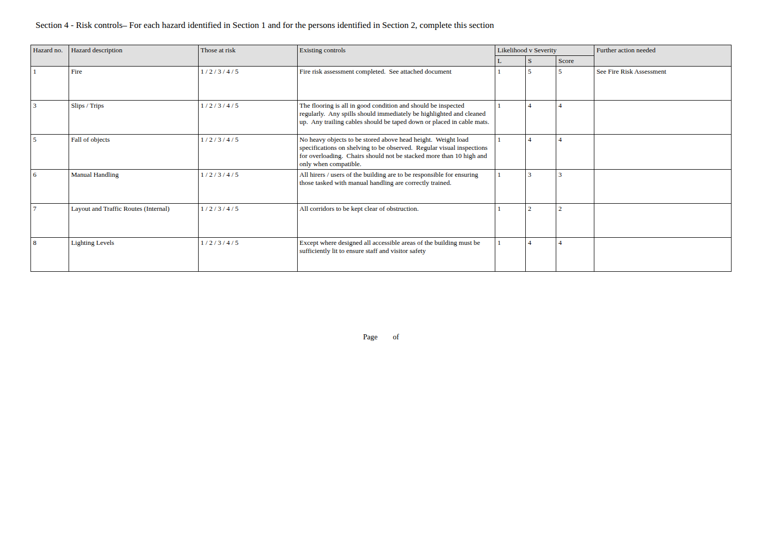Section 4 - Risk controls– For each hazard identified in Section 1 and for the persons identified in Section 2, complete this section
| Hazard no. | Hazard description | Those at risk | Existing controls | Likelihood v Severity | Further action needed |
| --- | --- | --- | --- | --- | --- |
| L | S | Score |
| 1 | Fire | 1 / 2 / 3 / 4 / 5 | Fire risk assessment completed. See attached document | 1 | 5 | 5 | See Fire Risk Assessment |
| 3 | Slips / Trips | 1 / 2 / 3 / 4 / 5 | The flooring is all in good condition and should be inspected regularly. Any spills should immediately be highlighted and cleaned up. Any trailing cables should be taped down or placed in cable mats. | 1 | 4 | 4 | |
| 5 | Fall of objects | 1 / 2 / 3 / 4 / 5 | No heavy objects to be stored above head height. Weight load specifications on shelving to be observed. Regular visual inspections for overloading. Chairs should not be stacked more than 10 high and only when compatible. | 1 | 4 | 4 | |
| 6 | Manual Handling | 1 / 2 / 3 / 4 / 5 | All hirers / users of the building are to be responsible for ensuring those tasked with manual handling are correctly trained. | 1 | 3 | 3 | |
| 7 | Layout and Traffic Routes (Internal) | 1 / 2 / 3 / 4 / 5 | All corridors to be kept clear of obstruction. | 1 | 2 | 2 | |
| 8 | Lighting Levels | 1 / 2 / 3 / 4 / 5 | Except where designed all accessible areas of the building must be sufficiently lit to ensure staff and visitor safety | 1 | 4 | 4 | |
Page of